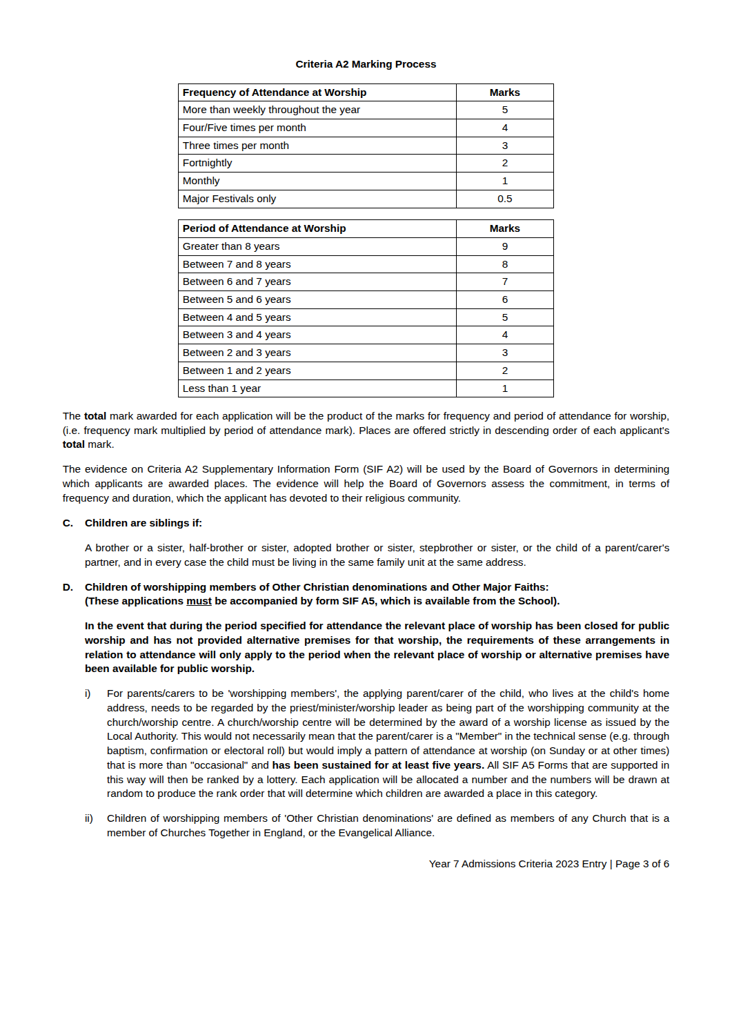Criteria A2 Marking Process
| Frequency of Attendance at Worship | Marks |
| --- | --- |
| More than weekly throughout the year | 5 |
| Four/Five times per month | 4 |
| Three times per month | 3 |
| Fortnightly | 2 |
| Monthly | 1 |
| Major Festivals only | 0.5 |
| Period of Attendance at Worship | Marks |
| --- | --- |
| Greater than 8 years | 9 |
| Between 7 and 8 years | 8 |
| Between 6 and 7 years | 7 |
| Between 5 and 6 years | 6 |
| Between 4 and 5 years | 5 |
| Between 3 and 4 years | 4 |
| Between 2 and 3 years | 3 |
| Between 1 and 2 years | 2 |
| Less than 1 year | 1 |
The total mark awarded for each application will be the product of the marks for frequency and period of attendance for worship, (i.e. frequency mark multiplied by period of attendance mark). Places are offered strictly in descending order of each applicant's total mark.
The evidence on Criteria A2 Supplementary Information Form (SIF A2) will be used by the Board of Governors in determining which applicants are awarded places. The evidence will help the Board of Governors assess the commitment, in terms of frequency and duration, which the applicant has devoted to their religious community.
C.
Children are siblings if:
A brother or a sister, half-brother or sister, adopted brother or sister, stepbrother or sister, or the child of a parent/carer's partner, and in every case the child must be living in the same family unit at the same address.
D.
Children of worshipping members of Other Christian denominations and Other Major Faiths:
(These applications must be accompanied by form SIF A5, which is available from the School).
In the event that during the period specified for attendance the relevant place of worship has been closed for public worship and has not provided alternative premises for that worship, the requirements of these arrangements in relation to attendance will only apply to the period when the relevant place of worship or alternative premises have been available for public worship.
i) For parents/carers to be 'worshipping members', the applying parent/carer of the child, who lives at the child's home address, needs to be regarded by the priest/minister/worship leader as being part of the worshipping community at the church/worship centre. A church/worship centre will be determined by the award of a worship license as issued by the Local Authority. This would not necessarily mean that the parent/carer is a "Member" in the technical sense (e.g. through baptism, confirmation or electoral roll) but would imply a pattern of attendance at worship (on Sunday or at other times) that is more than "occasional" and has been sustained for at least five years. All SIF A5 Forms that are supported in this way will then be ranked by a lottery. Each application will be allocated a number and the numbers will be drawn at random to produce the rank order that will determine which children are awarded a place in this category.
ii) Children of worshipping members of 'Other Christian denominations' are defined as members of any Church that is a member of Churches Together in England, or the Evangelical Alliance.
Year 7 Admissions Criteria 2023 Entry | Page 3 of 6